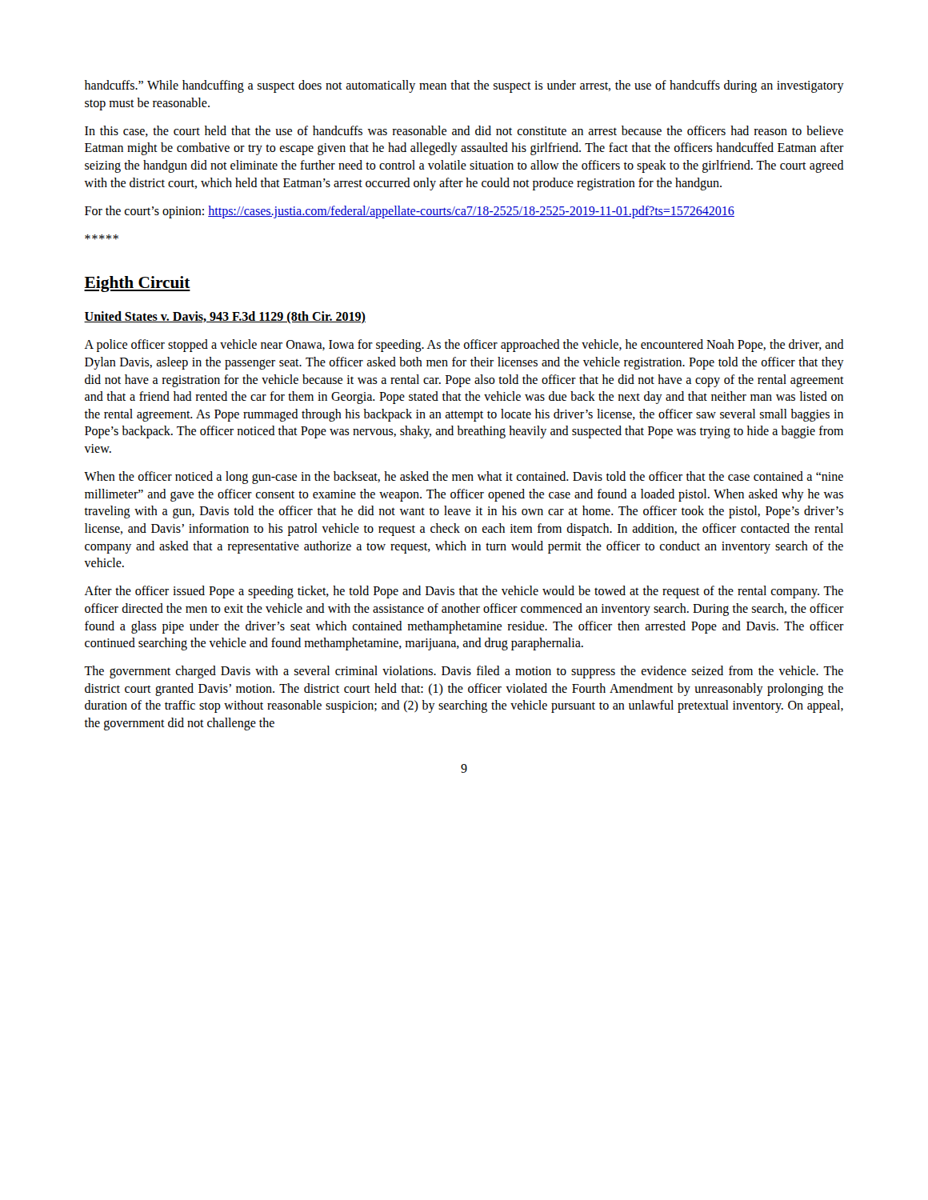handcuffs.” While handcuffing a suspect does not automatically mean that the suspect is under arrest, the use of handcuffs during an investigatory stop must be reasonable.
In this case, the court held that the use of handcuffs was reasonable and did not constitute an arrest because the officers had reason to believe Eatman might be combative or try to escape given that he had allegedly assaulted his girlfriend. The fact that the officers handcuffed Eatman after seizing the handgun did not eliminate the further need to control a volatile situation to allow the officers to speak to the girlfriend. The court agreed with the district court, which held that Eatman’s arrest occurred only after he could not produce registration for the handgun.
For the court’s opinion: https://cases.justia.com/federal/appellate-courts/ca7/18-2525/18-2525-2019-11-01.pdf?ts=1572642016
*****
Eighth Circuit
United States v. Davis, 943 F.3d 1129 (8th Cir. 2019)
A police officer stopped a vehicle near Onawa, Iowa for speeding. As the officer approached the vehicle, he encountered Noah Pope, the driver, and Dylan Davis, asleep in the passenger seat. The officer asked both men for their licenses and the vehicle registration. Pope told the officer that they did not have a registration for the vehicle because it was a rental car. Pope also told the officer that he did not have a copy of the rental agreement and that a friend had rented the car for them in Georgia. Pope stated that the vehicle was due back the next day and that neither man was listed on the rental agreement. As Pope rummaged through his backpack in an attempt to locate his driver’s license, the officer saw several small baggies in Pope’s backpack. The officer noticed that Pope was nervous, shaky, and breathing heavily and suspected that Pope was trying to hide a baggie from view.
When the officer noticed a long gun-case in the backseat, he asked the men what it contained. Davis told the officer that the case contained a “nine millimeter” and gave the officer consent to examine the weapon. The officer opened the case and found a loaded pistol. When asked why he was traveling with a gun, Davis told the officer that he did not want to leave it in his own car at home. The officer took the pistol, Pope’s driver’s license, and Davis’ information to his patrol vehicle to request a check on each item from dispatch. In addition, the officer contacted the rental company and asked that a representative authorize a tow request, which in turn would permit the officer to conduct an inventory search of the vehicle.
After the officer issued Pope a speeding ticket, he told Pope and Davis that the vehicle would be towed at the request of the rental company. The officer directed the men to exit the vehicle and with the assistance of another officer commenced an inventory search. During the search, the officer found a glass pipe under the driver’s seat which contained methamphetamine residue. The officer then arrested Pope and Davis. The officer continued searching the vehicle and found methamphetamine, marijuana, and drug paraphernalia.
The government charged Davis with a several criminal violations. Davis filed a motion to suppress the evidence seized from the vehicle. The district court granted Davis’ motion. The district court held that: (1) the officer violated the Fourth Amendment by unreasonably prolonging the duration of the traffic stop without reasonable suspicion; and (2) by searching the vehicle pursuant to an unlawful pretextual inventory. On appeal, the government did not challenge the
9